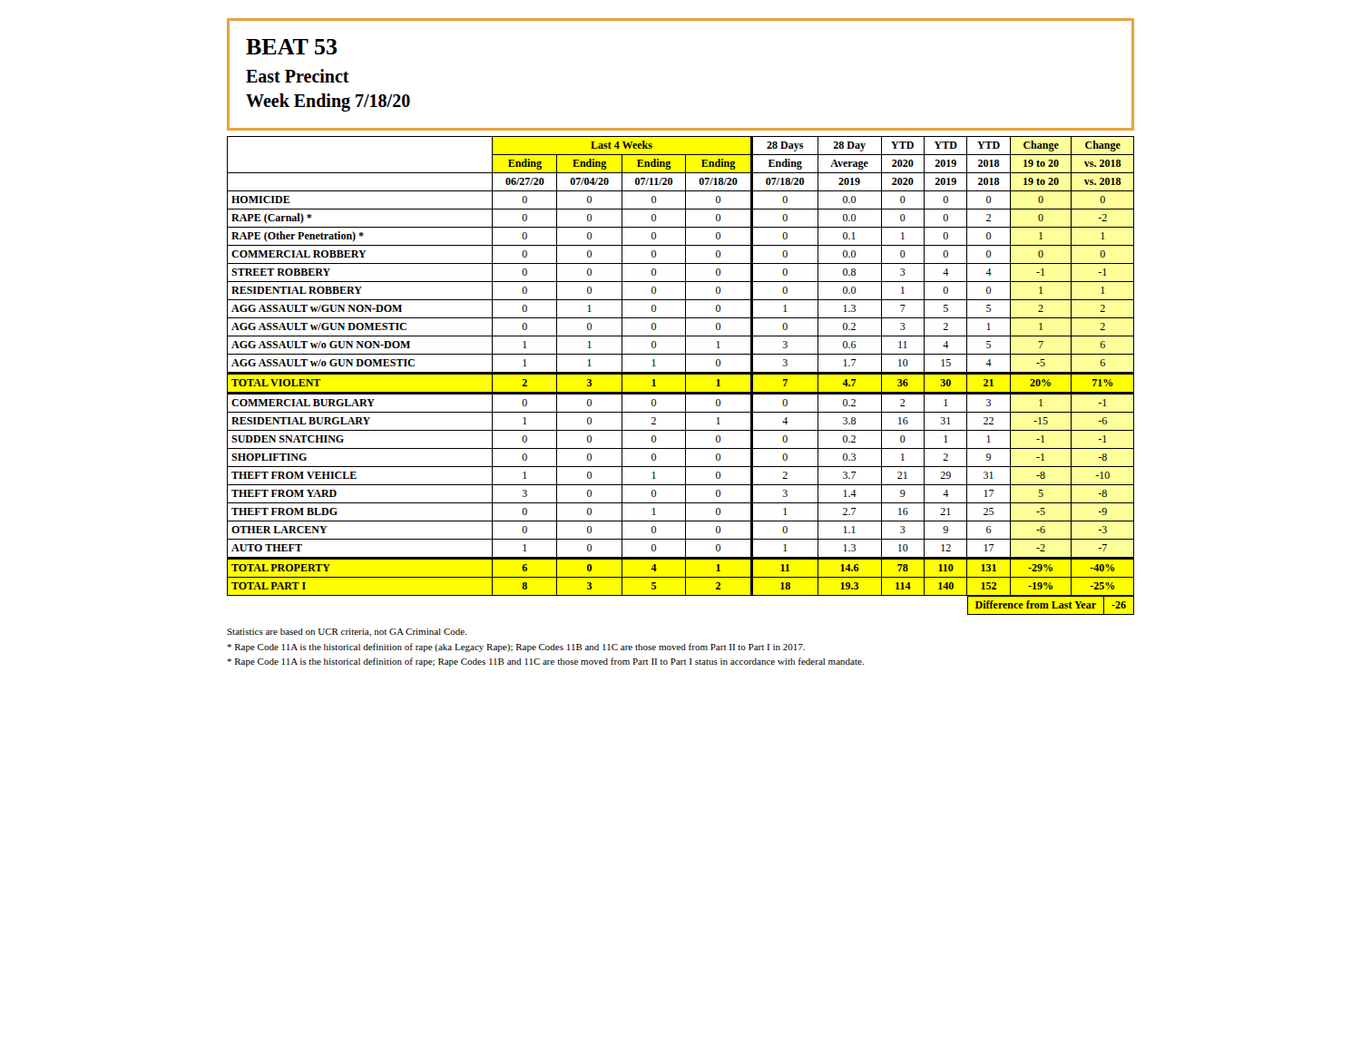BEAT 53
East Precinct
Week Ending 7/18/20
| | Last 4 Weeks | 28 Days | 28 Day | YTD | YTD | YTD | Change | Change |
| --- | --- | --- | --- | --- | --- | --- | --- | --- |
| Ending | Ending | Ending | Ending | Ending | Average | 2020 | 2019 | 2018 | 19 to 20 | vs. 2018 |
| | 06/27/20 | 07/04/20 | 07/11/20 | 07/18/20 | 07/18/20 | 2019 | 2020 | 2019 | 2018 | 19 to 20 | vs. 2018 |
| HOMICIDE | 0 | 0 | 0 | 0 | 0 | 0.0 | 0 | 0 | 0 | 0 | 0 |
| RAPE (Carnal) * | 0 | 0 | 0 | 0 | 0 | 0.0 | 0 | 0 | 2 | 0 | -2 |
| RAPE (Other Penetration) * | 0 | 0 | 0 | 0 | 0 | 0.1 | 1 | 0 | 0 | 1 | 1 |
| COMMERCIAL ROBBERY | 0 | 0 | 0 | 0 | 0 | 0.0 | 0 | 0 | 0 | 0 | 0 |
| STREET ROBBERY | 0 | 0 | 0 | 0 | 0 | 0.8 | 3 | 4 | 4 | -1 | -1 |
| RESIDENTIAL ROBBERY | 0 | 0 | 0 | 0 | 0 | 0.0 | 1 | 0 | 0 | 1 | 1 |
| AGG ASSAULT w/GUN NON-DOM | 0 | 1 | 0 | 0 | 1 | 1.3 | 7 | 5 | 5 | 2 | 2 |
| AGG ASSAULT w/GUN DOMESTIC | 0 | 0 | 0 | 0 | 0 | 0.2 | 3 | 2 | 1 | 1 | 2 |
| AGG ASSAULT w/o GUN NON-DOM | 1 | 1 | 0 | 1 | 3 | 0.6 | 11 | 4 | 5 | 7 | 6 |
| AGG ASSAULT w/o GUN DOMESTIC | 1 | 1 | 1 | 0 | 3 | 1.7 | 10 | 15 | 4 | -5 | 6 |
| TOTAL VIOLENT | 2 | 3 | 1 | 1 | 7 | 4.7 | 36 | 30 | 21 | 20% | 71% |
| COMMERCIAL BURGLARY | 0 | 0 | 0 | 0 | 0 | 0.2 | 2 | 1 | 3 | 1 | -1 |
| RESIDENTIAL BURGLARY | 1 | 0 | 2 | 1 | 4 | 3.8 | 16 | 31 | 22 | -15 | -6 |
| SUDDEN SNATCHING | 0 | 0 | 0 | 0 | 0 | 0.2 | 0 | 1 | 1 | -1 | -1 |
| SHOPLIFTING | 0 | 0 | 0 | 0 | 0 | 0.3 | 1 | 2 | 9 | -1 | -8 |
| THEFT FROM VEHICLE | 1 | 0 | 1 | 0 | 2 | 3.7 | 21 | 29 | 31 | -8 | -10 |
| THEFT FROM YARD | 3 | 0 | 0 | 0 | 3 | 1.4 | 9 | 4 | 17 | 5 | -8 |
| THEFT FROM BLDG | 0 | 0 | 1 | 0 | 1 | 2.7 | 16 | 21 | 25 | -5 | -9 |
| OTHER LARCENY | 0 | 0 | 0 | 0 | 0 | 1.1 | 3 | 9 | 6 | -6 | -3 |
| AUTO THEFT | 1 | 0 | 0 | 0 | 1 | 1.3 | 10 | 12 | 17 | -2 | -7 |
| TOTAL PROPERTY | 6 | 0 | 4 | 1 | 11 | 14.6 | 78 | 110 | 131 | -29% | -40% |
| TOTAL PART I | 8 | 3 | 5 | 2 | 18 | 19.3 | 114 | 140 | 152 | -19% | -25% |
| Difference from Last Year | -26 |
Statistics are based on UCR criteria, not GA Criminal Code.
* Rape Code 11A is the historical definition of rape (aka Legacy Rape); Rape Codes 11B and 11C are those moved from Part II to Part I in 2017.
* Rape Code 11A is the historical definition of rape; Rape Codes 11B and 11C are those moved from Part II to Part I status in accordance with federal mandate.